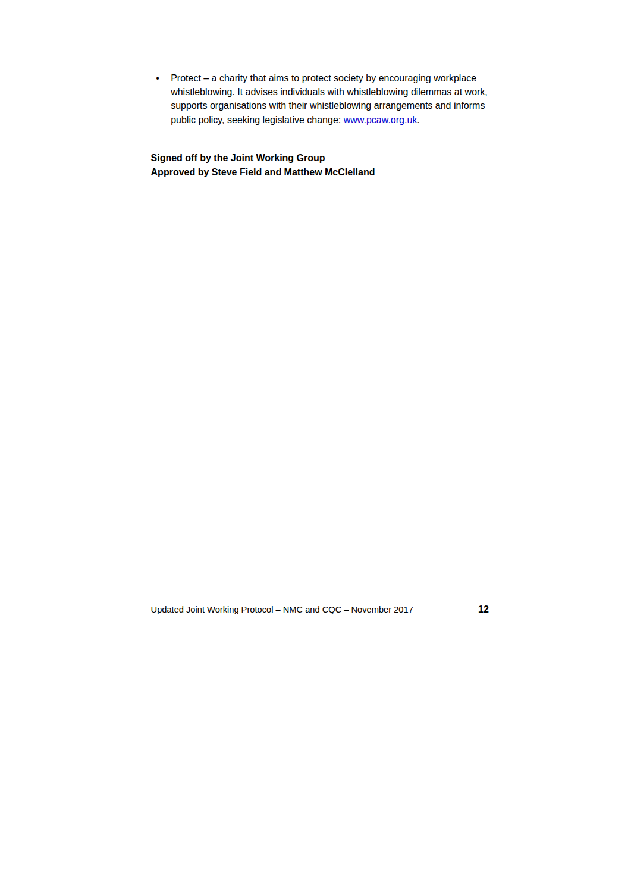Protect – a charity that aims to protect society by encouraging workplace whistleblowing. It advises individuals with whistleblowing dilemmas at work, supports organisations with their whistleblowing arrangements and informs public policy, seeking legislative change: www.pcaw.org.uk.
Signed off by the Joint Working Group
Approved by Steve Field and Matthew McClelland
Updated Joint Working Protocol – NMC and CQC – November 2017 12